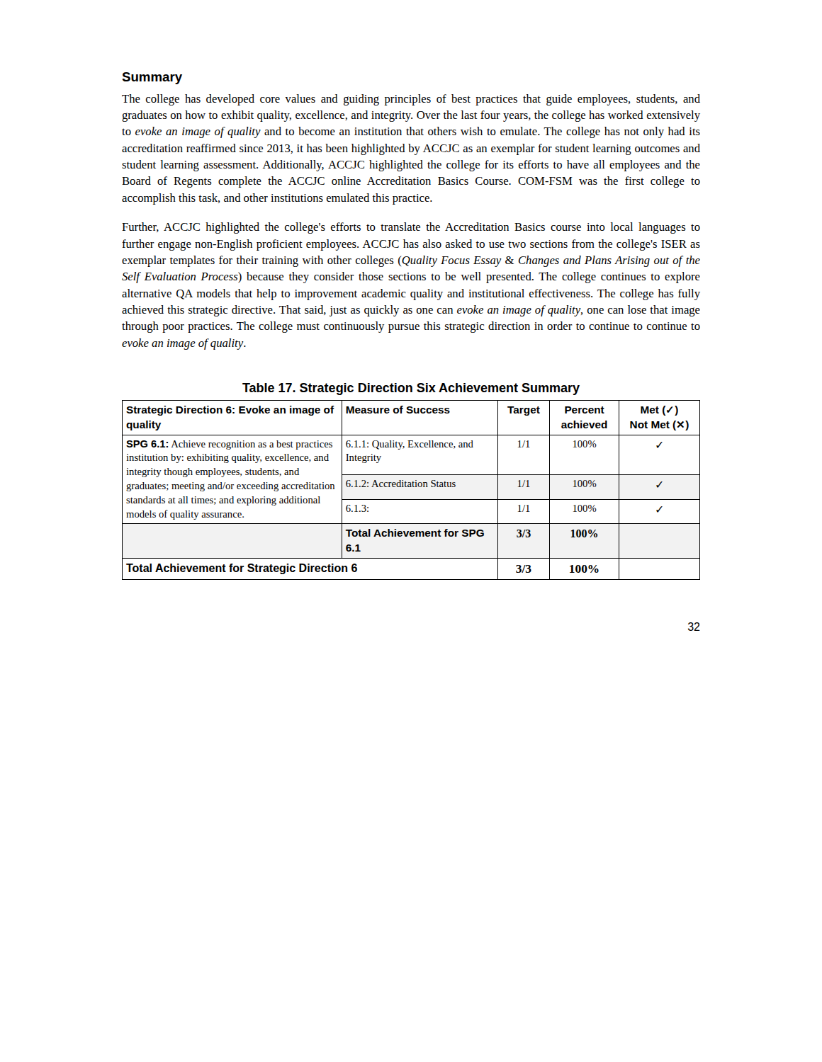Summary
The college has developed core values and guiding principles of best practices that guide employees, students, and graduates on how to exhibit quality, excellence, and integrity. Over the last four years, the college has worked extensively to evoke an image of quality and to become an institution that others wish to emulate. The college has not only had its accreditation reaffirmed since 2013, it has been highlighted by ACCJC as an exemplar for student learning outcomes and student learning assessment. Additionally, ACCJC highlighted the college for its efforts to have all employees and the Board of Regents complete the ACCJC online Accreditation Basics Course. COM-FSM was the first college to accomplish this task, and other institutions emulated this practice.
Further, ACCJC highlighted the college's efforts to translate the Accreditation Basics course into local languages to further engage non-English proficient employees. ACCJC has also asked to use two sections from the college's ISER as exemplar templates for their training with other colleges (Quality Focus Essay & Changes and Plans Arising out of the Self Evaluation Process) because they consider those sections to be well presented. The college continues to explore alternative QA models that help to improvement academic quality and institutional effectiveness. The college has fully achieved this strategic directive. That said, just as quickly as one can evoke an image of quality, one can lose that image through poor practices. The college must continuously pursue this strategic direction in order to continue to continue to evoke an image of quality.
Table 17. Strategic Direction Six Achievement Summary
| Strategic Direction 6: Evoke an image of quality | Measure of Success | Target | Percent achieved | Met (✓) Not Met (✕) |
| --- | --- | --- | --- | --- |
| SPG 6.1: Achieve recognition as a best practices institution by: exhibiting quality, excellence, and integrity though employees, students, and graduates; meeting and/or exceeding accreditation standards at all times; and exploring additional models of quality assurance. | 6.1.1: Quality, Excellence, and Integrity | 1/1 | 100% | ✓ |
| 6.1.2: Accreditation Status | 1/1 | 100% | ✓ |
| 6.1.3: | 1/1 | 100% | ✓ |
| | Total Achievement for SPG 6.1 | 3/3 | 100% | |
| Total Achievement for Strategic Direction 6 | 3/3 | 100% | |
32